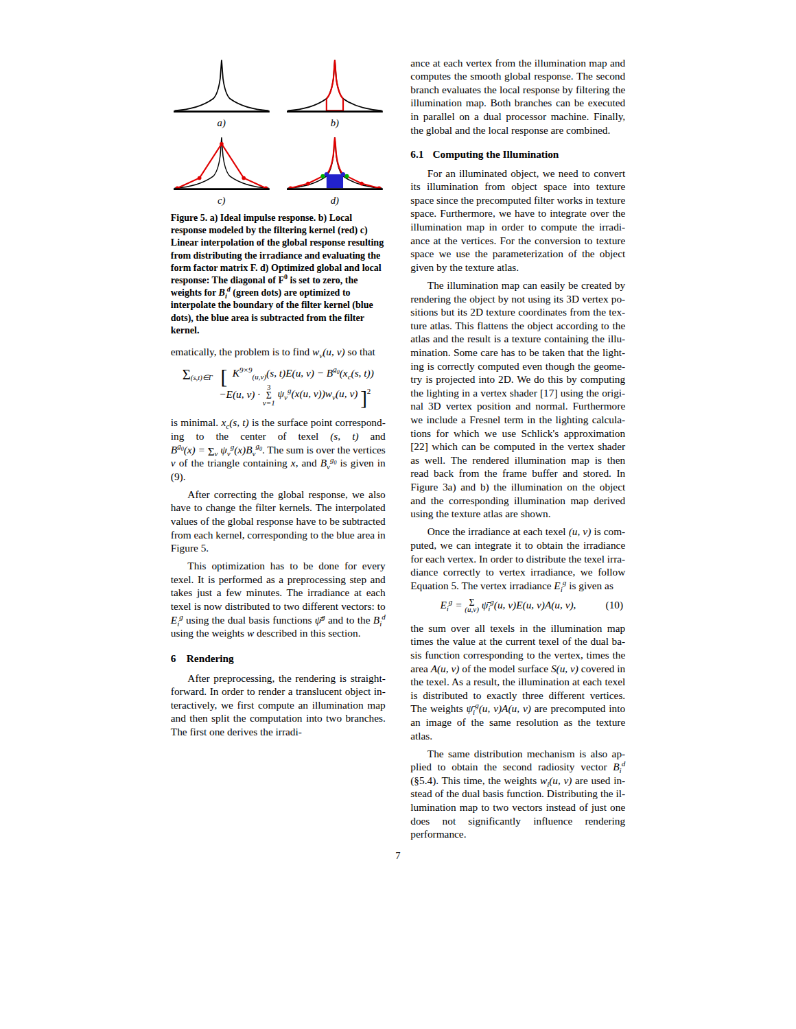a)
b)
c)
d)
Figure 5. a) Ideal impulse response. b) Local response modeled by the filtering kernel (red) c) Linear interpolation of the global response resulting from distributing the irradiance and evaluating the form factor matrix F. d) Optimized global and local response: The diagonal of F0 is set to zero, the weights for Bid (green dots) are optimized to interpolate the boundary of the filter kernel (blue dots), the blue area is subtracted from the filter kernel.
ematically, the problem is to find wν(u, v) so that
Σ(s,t)∈Γ [ K9×9(u,v)(s, t)E(u, v) − Bg0(xc(s, t)) −E(u, v) · 3 Σν=1 ψνg(x(u, v))wν(u, v) ]2
is minimal. xc(s, t) is the surface point corresponding to the center of texel (s, t) and Bg0(x) = Σν ψνg(x)Bνg0. The sum is over the vertices ν of the triangle containing x, and Bνg0 is given in (9).
After correcting the global response, we also have to change the filter kernels. The interpolated values of the global response have to be subtracted from each kernel, corresponding to the blue area in Figure 5.
This optimization has to be done for every texel. It is performed as a preprocessing step and takes just a few minutes. The irradiance at each texel is now distributed to two different vectors: to Eig using the dual basis functions ψ̄g and to the Bid using the weights w described in this section.
6 Rendering
After preprocessing, the rendering is straightforward. In order to render a translucent object interactively, we first compute an illumination map and then split the computation into two branches. The first one derives the irradi-
ance at each vertex from the illumination map and computes the smooth global response. The second branch evaluates the local response by filtering the illumination map. Both branches can be executed in parallel on a dual processor machine. Finally, the global and the local response are combined.
6.1 Computing the Illumination
For an illuminated object, we need to convert its illumination from object space into texture space since the precomputed filter works in texture space. Furthermore, we have to integrate over the illumination map in order to compute the irradiance at the vertices. For the conversion to texture space we use the parameterization of the object given by the texture atlas.
The illumination map can easily be created by rendering the object by not using its 3D vertex positions but its 2D texture coordinates from the texture atlas. This flattens the object according to the atlas and the result is a texture containing the illumination. Some care has to be taken that the lighting is correctly computed even though the geometry is projected into 2D. We do this by computing the lighting in a vertex shader [17] using the original 3D vertex position and normal. Furthermore we include a Fresnel term in the lighting calculations for which we use Schlick's approximation [22] which can be computed in the vertex shader as well. The rendered illumination map is then read back from the frame buffer and stored. In Figure 3a) and b) the illumination on the object and the corresponding illumination map derived using the texture atlas are shown.
Once the irradiance at each texel (u, v) is computed, we can integrate it to obtain the irradiance for each vertex. In order to distribute the texel irradiance correctly to vertex irradiance, we follow Equation 5. The vertex irradiance Eig is given as
Eig = Σ(u,v) ψ̄ig(u, v)E(u, v)A(u, v), (10)
the sum over all texels in the illumination map times the value at the current texel of the dual basis function corresponding to the vertex, times the area A(u, v) of the model surface S(u, v) covered in the texel. As a result, the illumination at each texel is distributed to exactly three different vertices. The weights ψ̄ig(u, v)A(u, v) are precomputed into an image of the same resolution as the texture atlas.
The same distribution mechanism is also applied to obtain the second radiosity vector Bid (§5.4). This time, the weights wi(u, v) are used instead of the dual basis function. Distributing the illumination map to two vectors instead of just one does not significantly influence rendering performance.
7